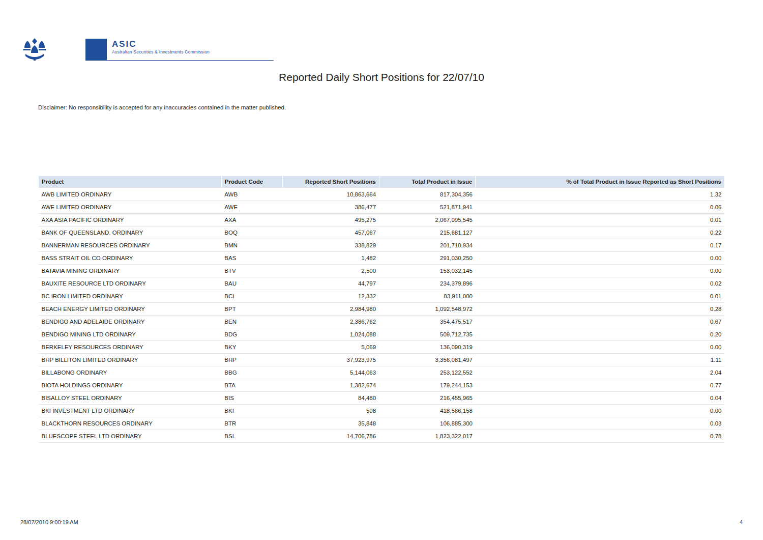ASIC
Australian Securities & Investments Commission
Reported Daily Short Positions for 22/07/10
Disclaimer: No responsibility is accepted for any inaccuracies contained in the matter published.
| Product | Product Code | Reported Short Positions | Total Product in Issue | % of Total Product in Issue Reported as Short Positions |
| --- | --- | --- | --- | --- |
| AWB LIMITED ORDINARY | AWB | 10,863,664 | 817,304,356 | 1.32 |
| AWE LIMITED ORDINARY | AWE | 386,477 | 521,871,941 | 0.06 |
| AXA ASIA PACIFIC ORDINARY | AXA | 495,275 | 2,067,095,545 | 0.01 |
| BANK OF QUEENSLAND. ORDINARY | BOQ | 457,067 | 215,681,127 | 0.22 |
| BANNERMAN RESOURCES ORDINARY | BMN | 338,829 | 201,710,934 | 0.17 |
| BASS STRAIT OIL CO ORDINARY | BAS | 1,482 | 291,030,250 | 0.00 |
| BATAVIA MINING ORDINARY | BTV | 2,500 | 153,032,145 | 0.00 |
| BAUXITE RESOURCE LTD ORDINARY | BAU | 44,797 | 234,379,896 | 0.02 |
| BC IRON LIMITED ORDINARY | BCI | 12,332 | 83,911,000 | 0.01 |
| BEACH ENERGY LIMITED ORDINARY | BPT | 2,984,980 | 1,092,548,972 | 0.28 |
| BENDIGO AND ADELAIDE ORDINARY | BEN | 2,386,762 | 354,475,517 | 0.67 |
| BENDIGO MINING LTD ORDINARY | BDG | 1,024,088 | 509,712,735 | 0.20 |
| BERKELEY RESOURCES ORDINARY | BKY | 5,069 | 136,090,319 | 0.00 |
| BHP BILLITON LIMITED ORDINARY | BHP | 37,923,975 | 3,356,081,497 | 1.11 |
| BILLABONG ORDINARY | BBG | 5,144,063 | 253,122,552 | 2.04 |
| BIOTA HOLDINGS ORDINARY | BTA | 1,382,674 | 179,244,153 | 0.77 |
| BISALLOY STEEL ORDINARY | BIS | 84,480 | 216,455,965 | 0.04 |
| BKI INVESTMENT LTD ORDINARY | BKI | 508 | 418,566,158 | 0.00 |
| BLACKTHORN RESOURCES ORDINARY | BTR | 35,848 | 106,885,300 | 0.03 |
| BLUESCOPE STEEL LTD ORDINARY | BSL | 14,706,786 | 1,823,322,017 | 0.78 |
28/07/2010 9:00:19 AM
4